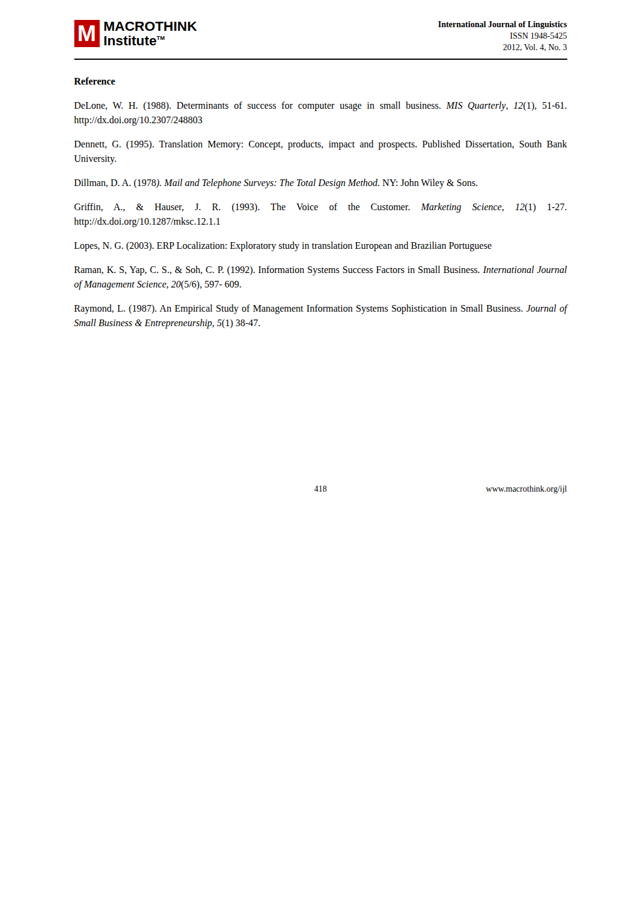M MACROTHINK InstituteTM
International Journal of Linguistics
ISSN 1948-5425
2012, Vol. 4, No. 3
Reference
DeLone, W. H. (1988). Determinants of success for computer usage in small business. MIS Quarterly, 12(1), 51-61. http://dx.doi.org/10.2307/248803
Dennett, G. (1995). Translation Memory: Concept, products, impact and prospects. Published Dissertation, South Bank University.
Dillman, D. A. (1978). Mail and Telephone Surveys: The Total Design Method. NY: John Wiley & Sons.
Griffin, A., & Hauser, J. R. (1993). The Voice of the Customer. Marketing Science, 12(1) 1-27. http://dx.doi.org/10.1287/mksc.12.1.1
Lopes, N. G. (2003). ERP Localization: Exploratory study in translation European and Brazilian Portuguese
Raman, K. S, Yap, C. S., & Soh, C. P. (1992). Information Systems Success Factors in Small Business. International Journal of Management Science, 20(5/6), 597- 609.
Raymond, L. (1987). An Empirical Study of Management Information Systems Sophistication in Small Business. Journal of Small Business & Entrepreneurship, 5(1) 38-47.
418 www.macrothink.org/ijl